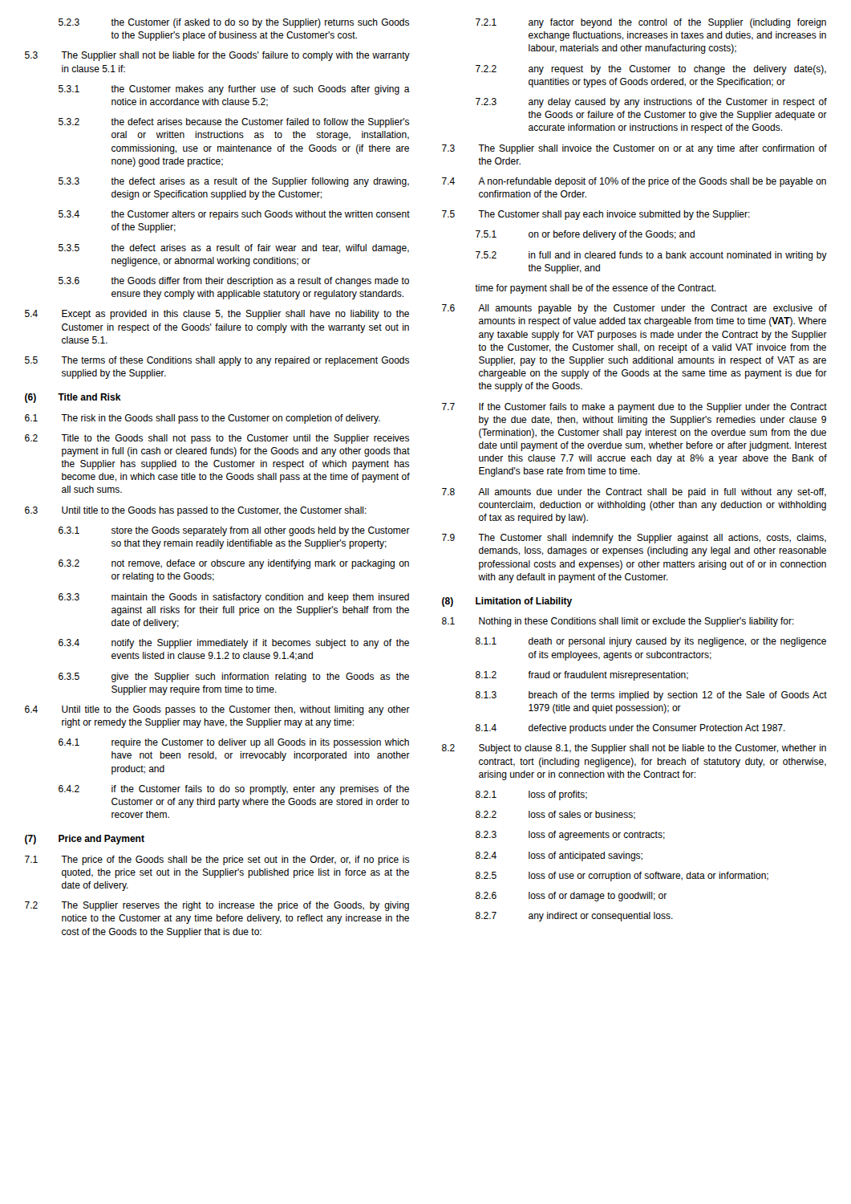5.2.3
the Customer (if asked to do so by the Supplier) returns such Goods to the Supplier's place of business at the Customer's cost.
5.3
The Supplier shall not be liable for the Goods' failure to comply with the warranty in clause 5.1 if:
5.3.1
the Customer makes any further use of such Goods after giving a notice in accordance with clause 5.2;
5.3.2
the defect arises because the Customer failed to follow the Supplier's oral or written instructions as to the storage, installation, commissioning, use or maintenance of the Goods or (if there are none) good trade practice;
5.3.3
the defect arises as a result of the Supplier following any drawing, design or Specification supplied by the Customer;
5.3.4
the Customer alters or repairs such Goods without the written consent of the Supplier;
5.3.5
the defect arises as a result of fair wear and tear, wilful damage, negligence, or abnormal working conditions; or
5.3.6
the Goods differ from their description as a result of changes made to ensure they comply with applicable statutory or regulatory standards.
5.4
Except as provided in this clause 5, the Supplier shall have no liability to the Customer in respect of the Goods' failure to comply with the warranty set out in clause 5.1.
5.5
The terms of these Conditions shall apply to any repaired or replacement Goods supplied by the Supplier.
(6)
Title and Risk
6.1
The risk in the Goods shall pass to the Customer on completion of delivery.
6.2
Title to the Goods shall not pass to the Customer until the Supplier receives payment in full (in cash or cleared funds) for the Goods and any other goods that the Supplier has supplied to the Customer in respect of which payment has become due, in which case title to the Goods shall pass at the time of payment of all such sums.
6.3
Until title to the Goods has passed to the Customer, the Customer shall:
6.3.1
store the Goods separately from all other goods held by the Customer so that they remain readily identifiable as the Supplier's property;
6.3.2
not remove, deface or obscure any identifying mark or packaging on or relating to the Goods;
6.3.3
maintain the Goods in satisfactory condition and keep them insured against all risks for their full price on the Supplier's behalf from the date of delivery;
6.3.4
notify the Supplier immediately if it becomes subject to any of the events listed in clause 9.1.2 to clause 9.1.4;and
6.3.5
give the Supplier such information relating to the Goods as the Supplier may require from time to time.
6.4
Until title to the Goods passes to the Customer then, without limiting any other right or remedy the Supplier may have, the Supplier may at any time:
6.4.1
require the Customer to deliver up all Goods in its possession which have not been resold, or irrevocably incorporated into another product; and
6.4.2
if the Customer fails to do so promptly, enter any premises of the Customer or of any third party where the Goods are stored in order to recover them.
(7)
Price and Payment
7.1
The price of the Goods shall be the price set out in the Order, or, if no price is quoted, the price set out in the Supplier's published price list in force as at the date of delivery.
7.2
The Supplier reserves the right to increase the price of the Goods, by giving notice to the Customer at any time before delivery, to reflect any increase in the cost of the Goods to the Supplier that is due to:
7.2.1
any factor beyond the control of the Supplier (including foreign exchange fluctuations, increases in taxes and duties, and increases in labour, materials and other manufacturing costs);
7.2.2
any request by the Customer to change the delivery date(s), quantities or types of Goods ordered, or the Specification; or
7.2.3
any delay caused by any instructions of the Customer in respect of the Goods or failure of the Customer to give the Supplier adequate or accurate information or instructions in respect of the Goods.
7.3
The Supplier shall invoice the Customer on or at any time after confirmation of the Order.
7.4
A non-refundable deposit of 10% of the price of the Goods shall be be payable on confirmation of the Order.
7.5
The Customer shall pay each invoice submitted by the Supplier:
7.5.1
on or before delivery of the Goods; and
7.5.2
in full and in cleared funds to a bank account nominated in writing by the Supplier, and
time for payment shall be of the essence of the Contract.
7.6
All amounts payable by the Customer under the Contract are exclusive of amounts in respect of value added tax chargeable from time to time (VAT). Where any taxable supply for VAT purposes is made under the Contract by the Supplier to the Customer, the Customer shall, on receipt of a valid VAT invoice from the Supplier, pay to the Supplier such additional amounts in respect of VAT as are chargeable on the supply of the Goods at the same time as payment is due for the supply of the Goods.
7.7
If the Customer fails to make a payment due to the Supplier under the Contract by the due date, then, without limiting the Supplier's remedies under clause 9 (Termination), the Customer shall pay interest on the overdue sum from the due date until payment of the overdue sum, whether before or after judgment. Interest under this clause 7.7 will accrue each day at 8% a year above the Bank of England's base rate from time to time.
7.8
All amounts due under the Contract shall be paid in full without any set-off, counterclaim, deduction or withholding (other than any deduction or withholding of tax as required by law).
7.9
The Customer shall indemnify the Supplier against all actions, costs, claims, demands, loss, damages or expenses (including any legal and other reasonable professional costs and expenses) or other matters arising out of or in connection with any default in payment of the Customer.
(8)
Limitation of Liability
8.1
Nothing in these Conditions shall limit or exclude the Supplier's liability for:
8.1.1
death or personal injury caused by its negligence, or the negligence of its employees, agents or subcontractors;
8.1.2
fraud or fraudulent misrepresentation;
8.1.3
breach of the terms implied by section 12 of the Sale of Goods Act 1979 (title and quiet possession); or
8.1.4
defective products under the Consumer Protection Act 1987.
8.2
Subject to clause 8.1, the Supplier shall not be liable to the Customer, whether in contract, tort (including negligence), for breach of statutory duty, or otherwise, arising under or in connection with the Contract for:
8.2.1
loss of profits;
8.2.2
loss of sales or business;
8.2.3
loss of agreements or contracts;
8.2.4
loss of anticipated savings;
8.2.5
loss of use or corruption of software, data or information;
8.2.6
loss of or damage to goodwill; or
8.2.7
any indirect or consequential loss.